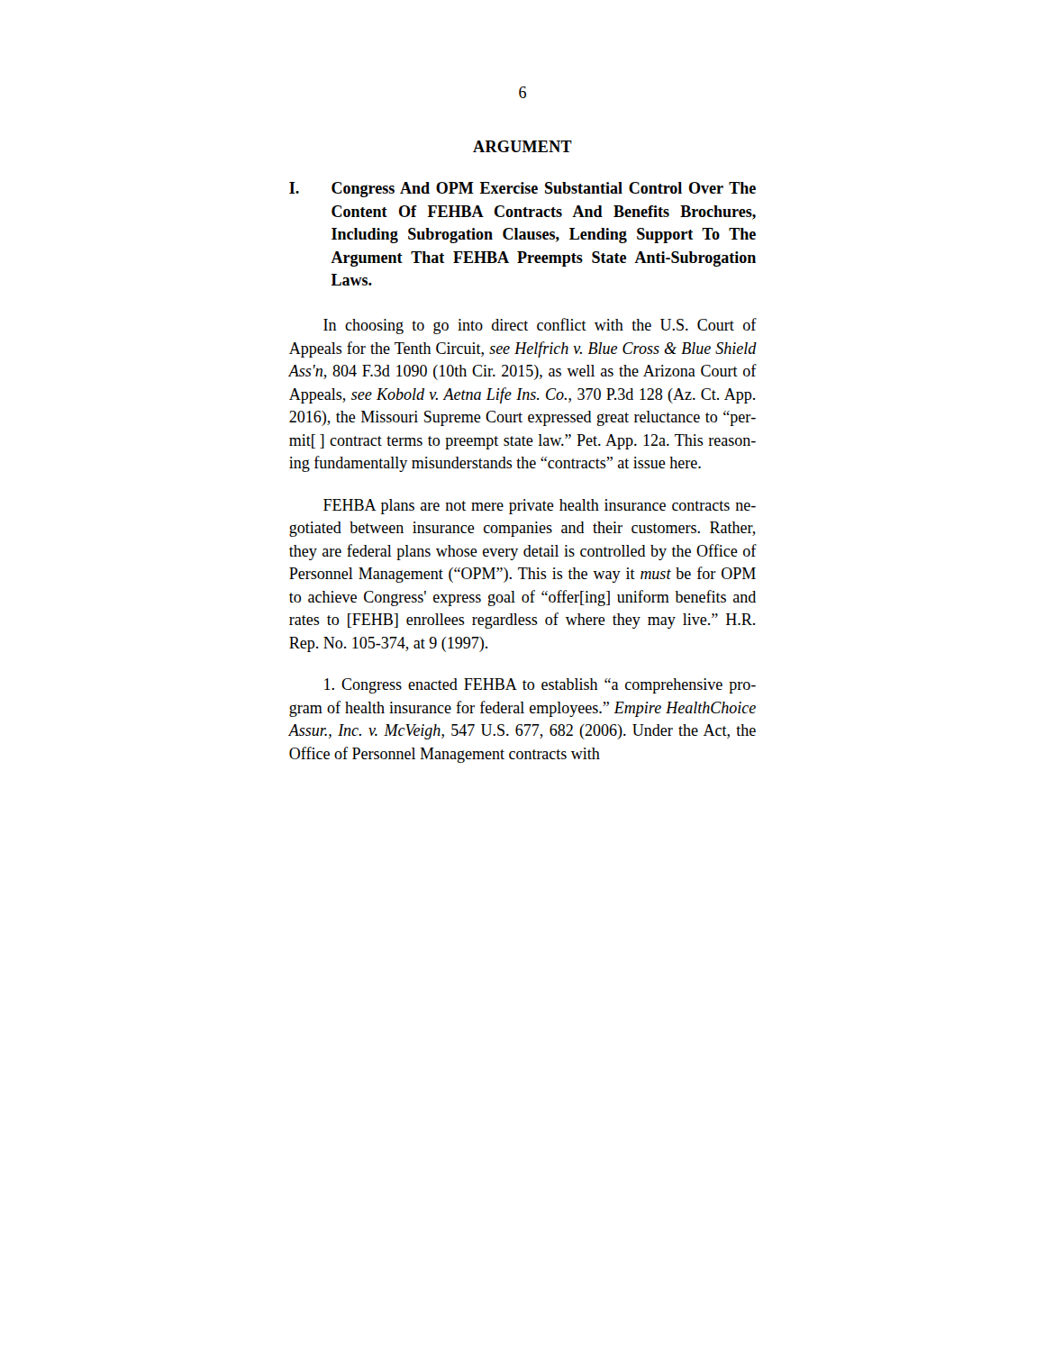6
ARGUMENT
I.
Congress And OPM Exercise Substantial Control Over The Content Of FEHBA Contracts And Benefits Brochures, Including Subrogation Clauses, Lending Support To The Argument That FEHBA Preempts State Anti-Subrogation Laws.
In choosing to go into direct conflict with the U.S. Court of Appeals for the Tenth Circuit, see Helfrich v. Blue Cross & Blue Shield Ass'n, 804 F.3d 1090 (10th Cir. 2015), as well as the Arizona Court of Appeals, see Kobold v. Aetna Life Ins. Co., 370 P.3d 128 (Az. Ct. App. 2016), the Missouri Supreme Court expressed great reluctance to “permit[ ] contract terms to preempt state law.” Pet. App. 12a. This reasoning fundamentally misunderstands the “contracts” at issue here.
FEHBA plans are not mere private health insurance contracts negotiated between insurance companies and their customers. Rather, they are federal plans whose every detail is controlled by the Office of Personnel Management (“OPM”). This is the way it must be for OPM to achieve Congress' express goal of “offer[ing] uniform benefits and rates to [FEHB] enrollees regardless of where they may live.” H.R. Rep. No. 105-374, at 9 (1997).
1. Congress enacted FEHBA to establish “a comprehensive program of health insurance for federal employees.” Empire HealthChoice Assur., Inc. v. McVeigh, 547 U.S. 677, 682 (2006). Under the Act, the Office of Personnel Management contracts with